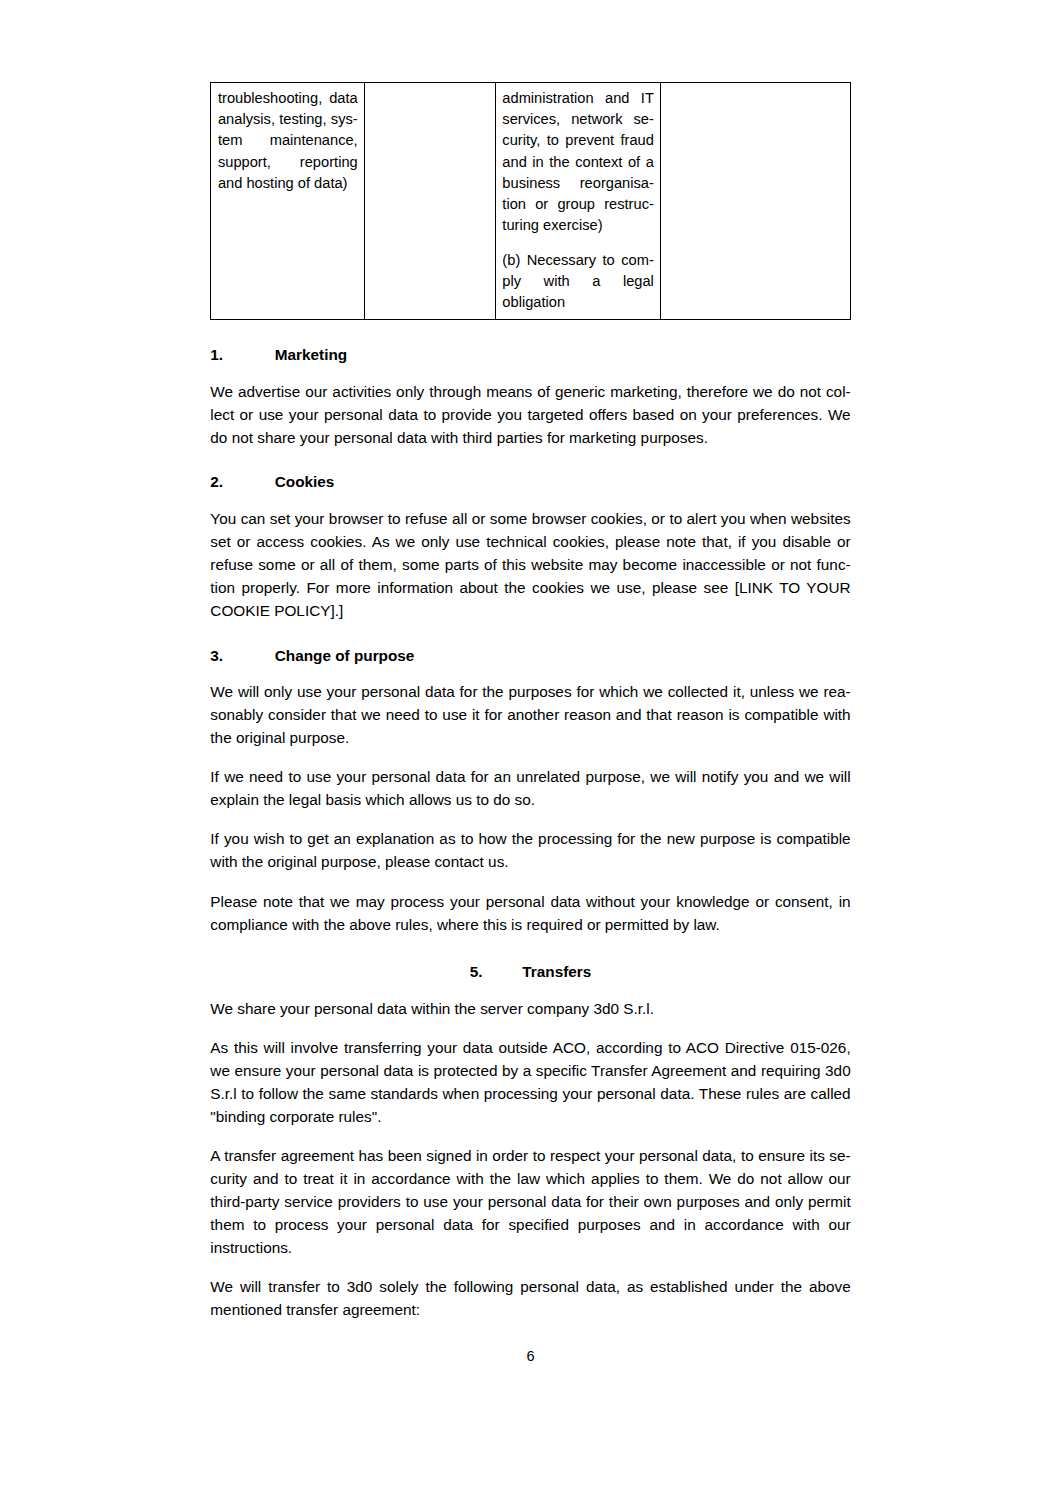| troubleshooting, data analysis, testing, system maintenance, support, reporting and hosting of data) | | administration and IT services, network security, to prevent fraud and in the context of a business reorganisation or group restructuring exercise) (b) Necessary to comply with a legal obligation | |
1. Marketing
We advertise our activities only through means of generic marketing, therefore we do not collect or use your personal data to provide you targeted offers based on your preferences. We do not share your personal data with third parties for marketing purposes.
2. Cookies
You can set your browser to refuse all or some browser cookies, or to alert you when websites set or access cookies. As we only use technical cookies, please note that, if you disable or refuse some or all of them, some parts of this website may become inaccessible or not function properly. For more information about the cookies we use, please see [LINK TO YOUR COOKIE POLICY].]
3. Change of purpose
We will only use your personal data for the purposes for which we collected it, unless we reasonably consider that we need to use it for another reason and that reason is compatible with the original purpose.
If we need to use your personal data for an unrelated purpose, we will notify you and we will explain the legal basis which allows us to do so.
If you wish to get an explanation as to how the processing for the new purpose is compatible with the original purpose, please contact us.
Please note that we may process your personal data without your knowledge or consent, in compliance with the above rules, where this is required or permitted by law.
5. Transfers
We share your personal data within the server company 3d0 S.r.l.
As this will involve transferring your data outside ACO, according to ACO Directive 015-026, we ensure your personal data is protected by a specific Transfer Agreement and requiring 3d0 S.r.l to follow the same standards when processing your personal data. These rules are called "binding corporate rules".
A transfer agreement has been signed in order to respect your personal data, to ensure its security and to treat it in accordance with the law which applies to them. We do not allow our third-party service providers to use your personal data for their own purposes and only permit them to process your personal data for specified purposes and in accordance with our instructions.
We will transfer to 3d0 solely the following personal data, as established under the above mentioned transfer agreement:
6